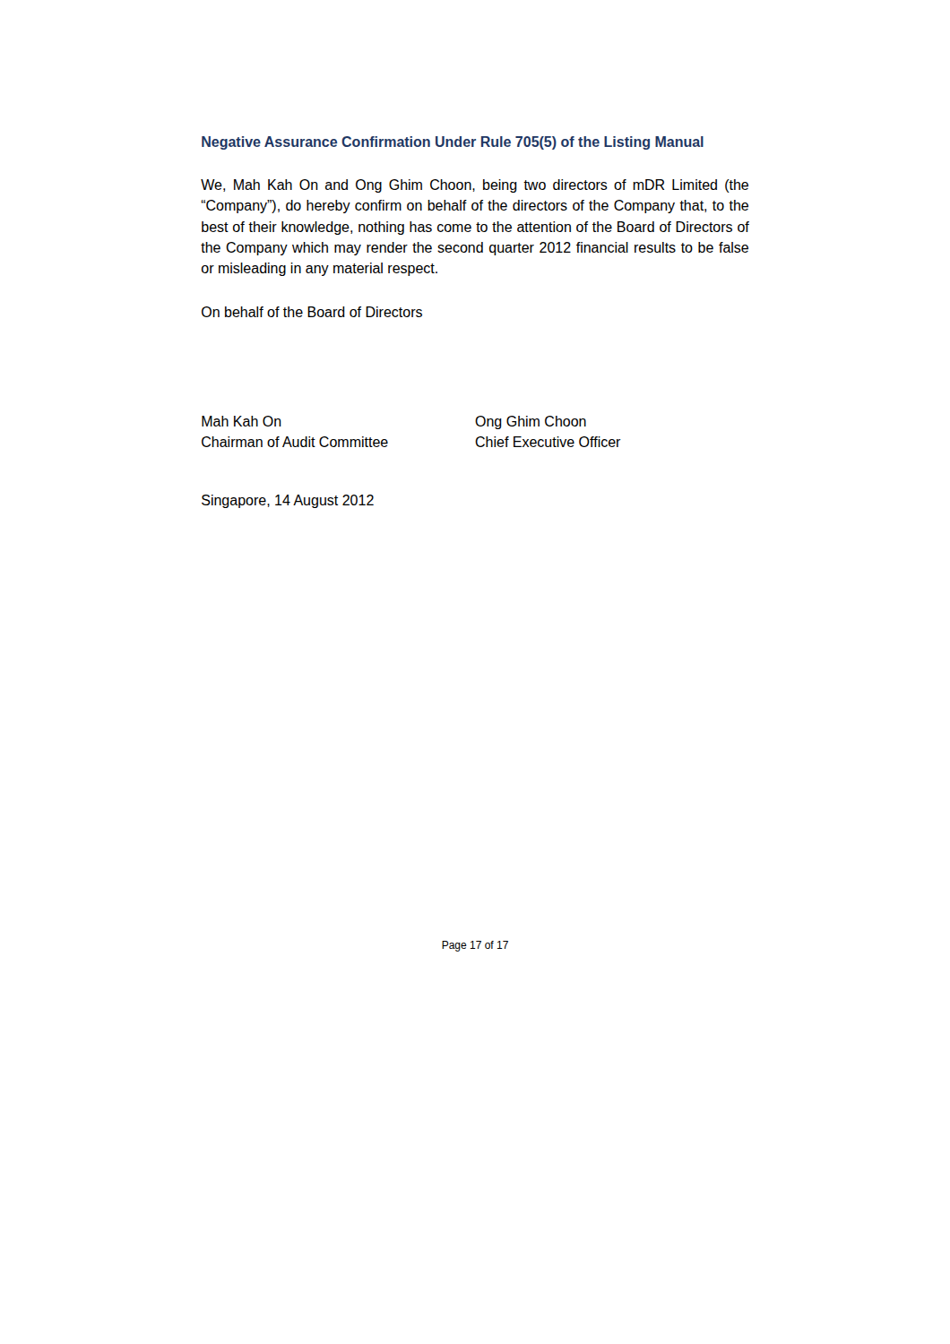Negative Assurance Confirmation Under Rule 705(5) of the Listing Manual
We, Mah Kah On and Ong Ghim Choon, being two directors of mDR Limited (the “Company”), do hereby confirm on behalf of the directors of the Company that, to the best of their knowledge, nothing has come to the attention of the Board of Directors of the Company which may render the second quarter 2012 financial results to be false or misleading in any material respect.
On behalf of the Board of Directors
| Mah Kah On Chairman of Audit Committee | Ong Ghim Choon Chief Executive Officer |
Singapore, 14 August 2012
Page 17 of 17